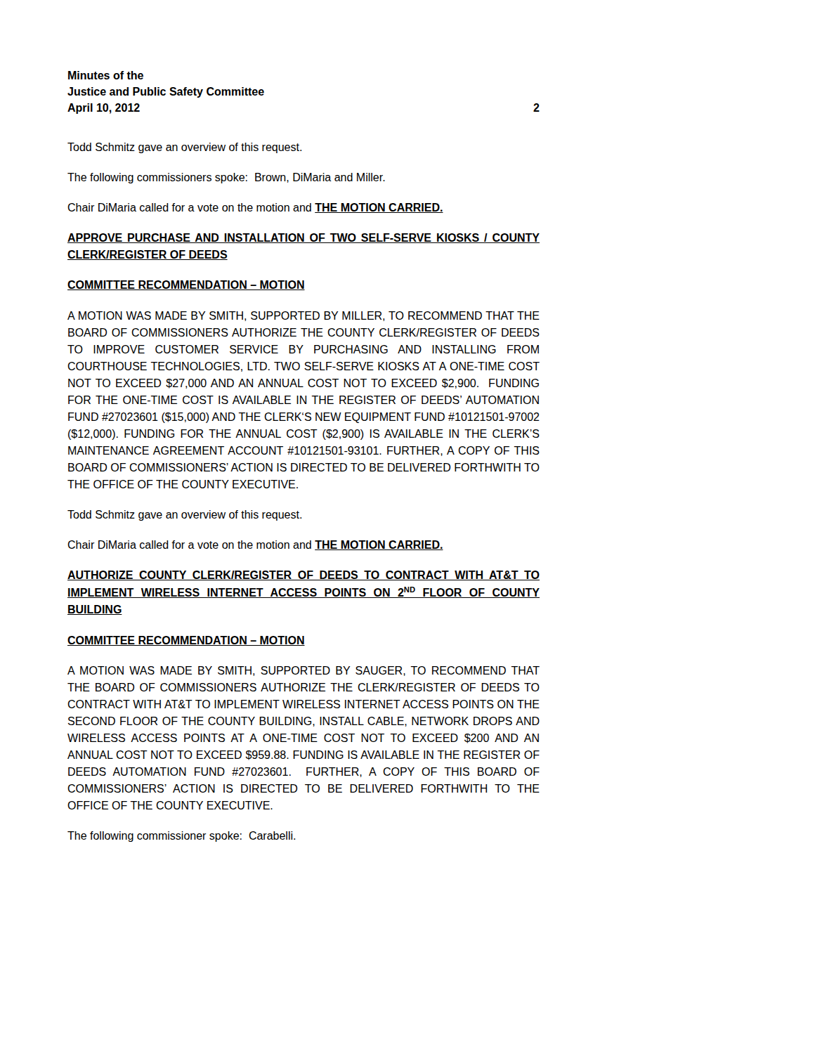Minutes of the
Justice and Public Safety Committee
April 10, 2012
2
Todd Schmitz gave an overview of this request.
The following commissioners spoke: Brown, DiMaria and Miller.
Chair DiMaria called for a vote on the motion and THE MOTION CARRIED.
APPROVE PURCHASE AND INSTALLATION OF TWO SELF-SERVE KIOSKS / COUNTY CLERK/REGISTER OF DEEDS
COMMITTEE RECOMMENDATION – MOTION
A MOTION WAS MADE BY SMITH, SUPPORTED BY MILLER, TO RECOMMEND THAT THE BOARD OF COMMISSIONERS AUTHORIZE THE COUNTY CLERK/REGISTER OF DEEDS TO IMPROVE CUSTOMER SERVICE BY PURCHASING AND INSTALLING FROM COURTHOUSE TECHNOLOGIES, LTD. TWO SELF-SERVE KIOSKS AT A ONE-TIME COST NOT TO EXCEED $27,000 AND AN ANNUAL COST NOT TO EXCEED $2,900. FUNDING FOR THE ONE-TIME COST IS AVAILABLE IN THE REGISTER OF DEEDS’ AUTOMATION FUND #27023601 ($15,000) AND THE CLERK‘S NEW EQUIPMENT FUND #10121501-97002 ($12,000). FUNDING FOR THE ANNUAL COST ($2,900) IS AVAILABLE IN THE CLERK’S MAINTENANCE AGREEMENT ACCOUNT #10121501-93101. FURTHER, A COPY OF THIS BOARD OF COMMISSIONERS’ ACTION IS DIRECTED TO BE DELIVERED FORTHWITH TO THE OFFICE OF THE COUNTY EXECUTIVE.
Todd Schmitz gave an overview of this request.
Chair DiMaria called for a vote on the motion and THE MOTION CARRIED.
AUTHORIZE COUNTY CLERK/REGISTER OF DEEDS TO CONTRACT WITH AT&T TO IMPLEMENT WIRELESS INTERNET ACCESS POINTS ON 2ND FLOOR OF COUNTY BUILDING
COMMITTEE RECOMMENDATION – MOTION
A MOTION WAS MADE BY SMITH, SUPPORTED BY SAUGER, TO RECOMMEND THAT THE BOARD OF COMMISSIONERS AUTHORIZE THE CLERK/REGISTER OF DEEDS TO CONTRACT WITH AT&T TO IMPLEMENT WIRELESS INTERNET ACCESS POINTS ON THE SECOND FLOOR OF THE COUNTY BUILDING, INSTALL CABLE, NETWORK DROPS AND WIRELESS ACCESS POINTS AT A ONE-TIME COST NOT TO EXCEED $200 AND AN ANNUAL COST NOT TO EXCEED $959.88. FUNDING IS AVAILABLE IN THE REGISTER OF DEEDS AUTOMATION FUND #27023601. FURTHER, A COPY OF THIS BOARD OF COMMISSIONERS’ ACTION IS DIRECTED TO BE DELIVERED FORTHWITH TO THE OFFICE OF THE COUNTY EXECUTIVE.
The following commissioner spoke: Carabelli.